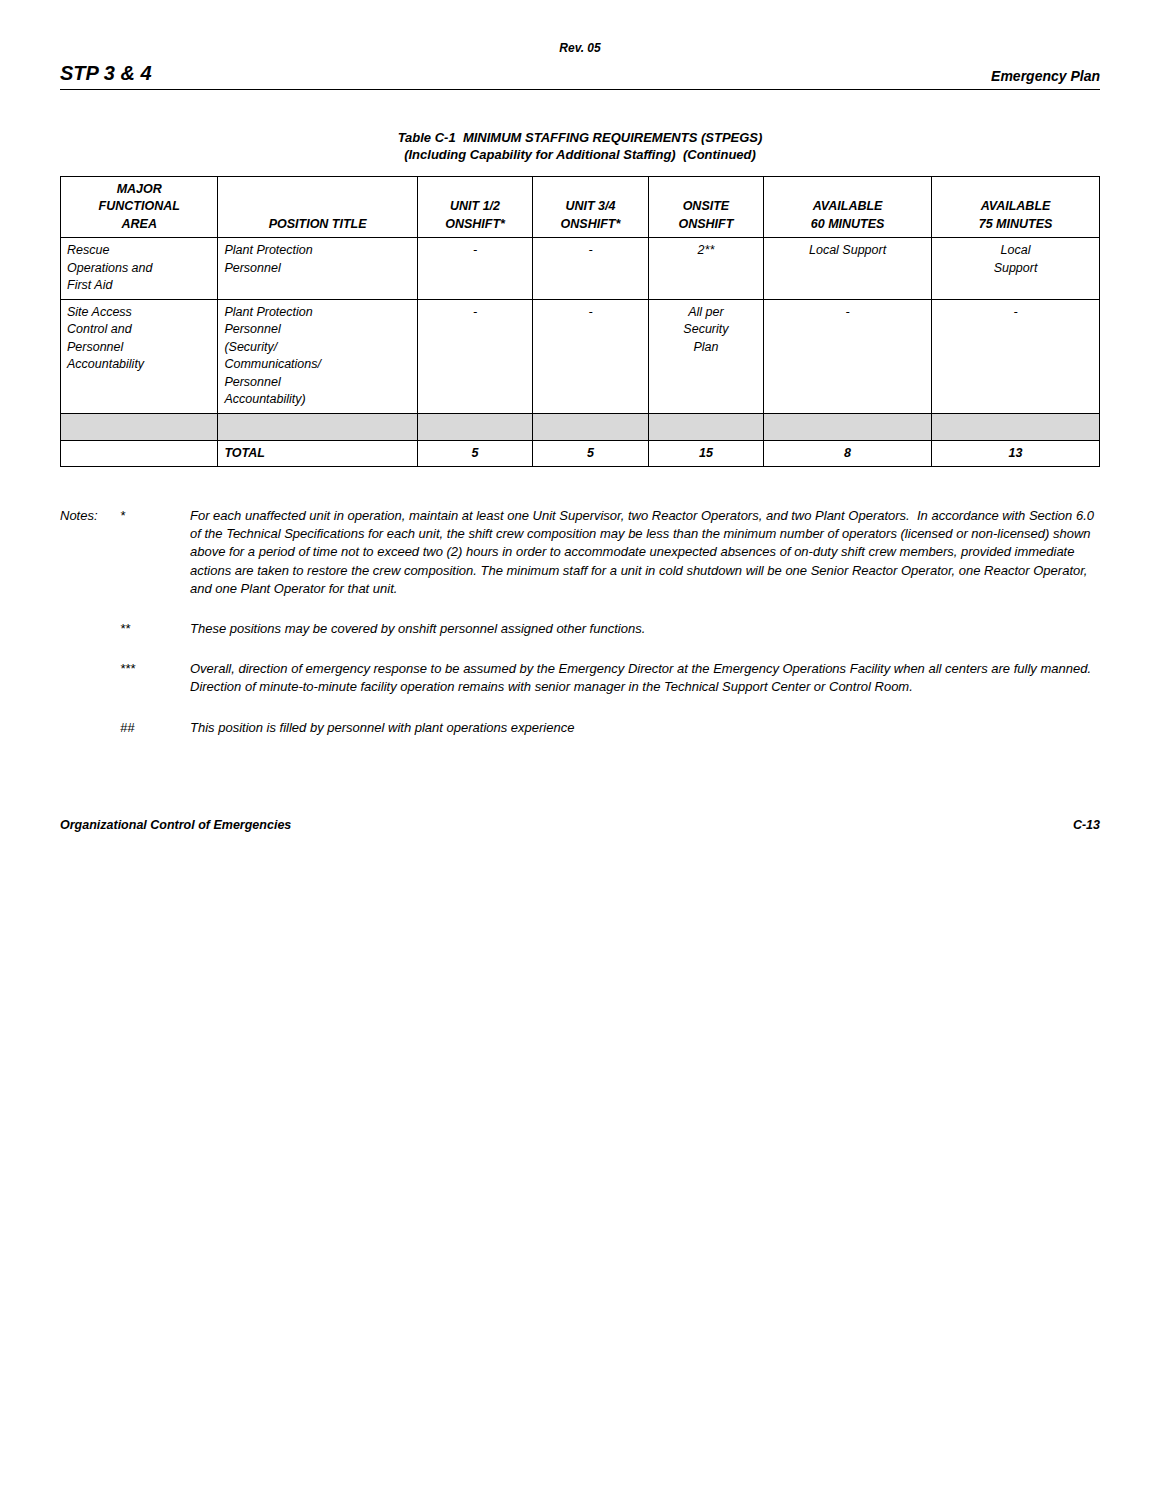Rev. 05
STP 3 & 4
Emergency Plan
Table C-1 MINIMUM STAFFING REQUIREMENTS (STPEGS)
(Including Capability for Additional Staffing) (Continued)
| MAJOR FUNCTIONAL AREA | POSITION TITLE | UNIT 1/2 ONSHIFT* | UNIT 3/4 ONSHIFT* | ONSITE ONSHIFT | AVAILABLE 60 MINUTES | AVAILABLE 75 MINUTES |
| --- | --- | --- | --- | --- | --- | --- |
| Rescue Operations and First Aid | Plant Protection Personnel | - | - | 2** | Local Support | Local Support |
| Site Access Control and Personnel Accountability | Plant Protection Personnel (Security/ Communications/ Personnel Accountability) | - | - | All per Security Plan | - | - |
| | TOTAL | 5 | 5 | 15 | 8 | 13 |
Notes:
*
For each unaffected unit in operation, maintain at least one Unit Supervisor, two Reactor Operators, and two Plant Operators. In accordance with Section 6.0 of the Technical Specifications for each unit, the shift crew composition may be less than the minimum number of operators (licensed or non-licensed) shown above for a period of time not to exceed two (2) hours in order to accommodate unexpected absences of on-duty shift crew members, provided immediate actions are taken to restore the crew composition. The minimum staff for a unit in cold shutdown will be one Senior Reactor Operator, one Reactor Operator, and one Plant Operator for that unit.
**
These positions may be covered by onshift personnel assigned other functions.
***
Overall, direction of emergency response to be assumed by the Emergency Director at the Emergency Operations Facility when all centers are fully manned. Direction of minute-to-minute facility operation remains with senior manager in the Technical Support Center or Control Room.
##
This position is filled by personnel with plant operations experience
Organizational Control of Emergencies
C-13